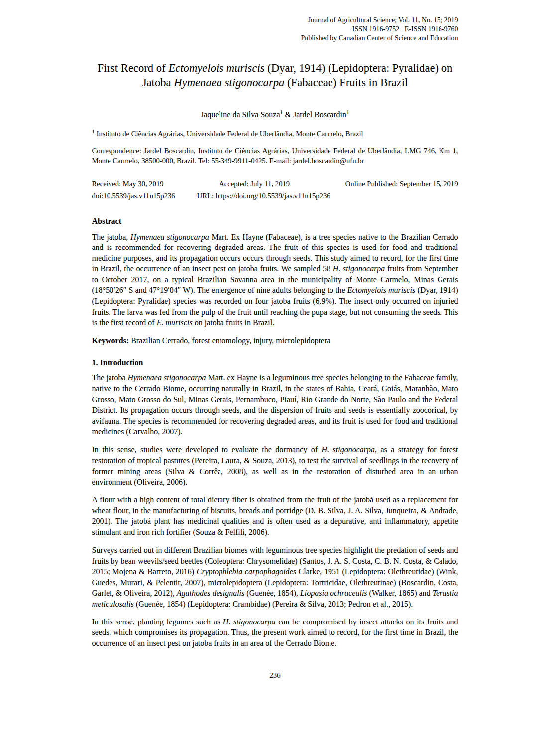Journal of Agricultural Science; Vol. 11, No. 15; 2019
ISSN 1916-9752 E-ISSN 1916-9760
Published by Canadian Center of Science and Education
First Record of Ectomyelois muriscis (Dyar, 1914) (Lepidoptera: Pyralidae) on Jatoba Hymenaea stigonocarpa (Fabaceae) Fruits in Brazil
Jaqueline da Silva Souza1 & Jardel Boscardin1
1 Instituto de Ciências Agrárias, Universidade Federal de Uberlândia, Monte Carmelo, Brazil
Correspondence: Jardel Boscardin, Instituto de Ciências Agrárias, Universidade Federal de Uberlândia, LMG 746, Km 1, Monte Carmelo, 38500-000, Brazil. Tel: 55-349-9911-0425. E-mail: jardel.boscardin@ufu.br
Received: May 30, 2019 Accepted: July 11, 2019 Online Published: September 15, 2019
doi:10.5539/jas.v11n15p236 URL: https://doi.org/10.5539/jas.v11n15p236
Abstract
The jatoba, Hymenaea stigonocarpa Mart. Ex Hayne (Fabaceae), is a tree species native to the Brazilian Cerrado and is recommended for recovering degraded areas. The fruit of this species is used for food and traditional medicine purposes, and its propagation occurs occurs through seeds. This study aimed to record, for the first time in Brazil, the occurrence of an insect pest on jatoba fruits. We sampled 58 H. stigonocarpa fruits from September to October 2017, on a typical Brazilian Savanna area in the municipality of Monte Carmelo, Minas Gerais (18°50′26″ S and 47°19′04″ W). The emergence of nine adults belonging to the Ectomyelois muriscis (Dyar, 1914) (Lepidoptera: Pyralidae) species was recorded on four jatoba fruits (6.9%). The insect only occurred on injuried fruits. The larva was fed from the pulp of the fruit until reaching the pupa stage, but not consuming the seeds. This is the first record of E. muriscis on jatoba fruits in Brazil.
Keywords: Brazilian Cerrado, forest entomology, injury, microlepidoptera
1. Introduction
The jatoba Hymenaea stigonocarpa Mart. ex Hayne is a leguminous tree species belonging to the Fabaceae family, native to the Cerrado Biome, occurring naturally in Brazil, in the states of Bahia, Ceará, Goiás, Maranhão, Mato Grosso, Mato Grosso do Sul, Minas Gerais, Pernambuco, Piauí, Rio Grande do Norte, São Paulo and the Federal District. Its propagation occurs through seeds, and the dispersion of fruits and seeds is essentially zoocorical, by avifauna. The species is recommended for recovering degraded areas, and its fruit is used for food and traditional medicines (Carvalho, 2007).
In this sense, studies were developed to evaluate the dormancy of H. stigonocarpa, as a strategy for forest restoration of tropical pastures (Pereira, Laura, & Souza, 2013), to test the survival of seedlings in the recovery of former mining areas (Silva & Corrêa, 2008), as well as in the restoration of disturbed area in an urban environment (Oliveira, 2006).
A flour with a high content of total dietary fiber is obtained from the fruit of the jatobá used as a replacement for wheat flour, in the manufacturing of biscuits, breads and porridge (D. B. Silva, J. A. Silva, Junqueira, & Andrade, 2001). The jatobá plant has medicinal qualities and is often used as a depurative, anti inflammatory, appetite stimulant and iron rich fortifier (Souza & Felfili, 2006).
Surveys carried out in different Brazilian biomes with leguminous tree species highlight the predation of seeds and fruits by bean weevils/seed beetles (Coleoptera: Chrysomelidae) (Santos, J. A. S. Costa, C. B. N. Costa, & Calado, 2015; Mojena & Barreto, 2016) Cryptophlebia carpophagoides Clarke, 1951 (Lepidoptera: Olethreutidae) (Wink, Guedes, Murari, & Pelentir, 2007), microlepidoptera (Lepidoptera: Tortricidae, Olethreutinae) (Boscardin, Costa, Garlet, & Oliveira, 2012), Agathodes designalis (Guenée, 1854), Liopasia ochracealis (Walker, 1865) and Terastia meticulosalis (Guenée, 1854) (Lepidoptera: Crambidae) (Pereira & Silva, 2013; Pedron et al., 2015).
In this sense, planting legumes such as H. stigonocarpa can be compromised by insect attacks on its fruits and seeds, which compromises its propagation. Thus, the present work aimed to record, for the first time in Brazil, the occurrence of an insect pest on jatoba fruits in an area of the Cerrado Biome.
236